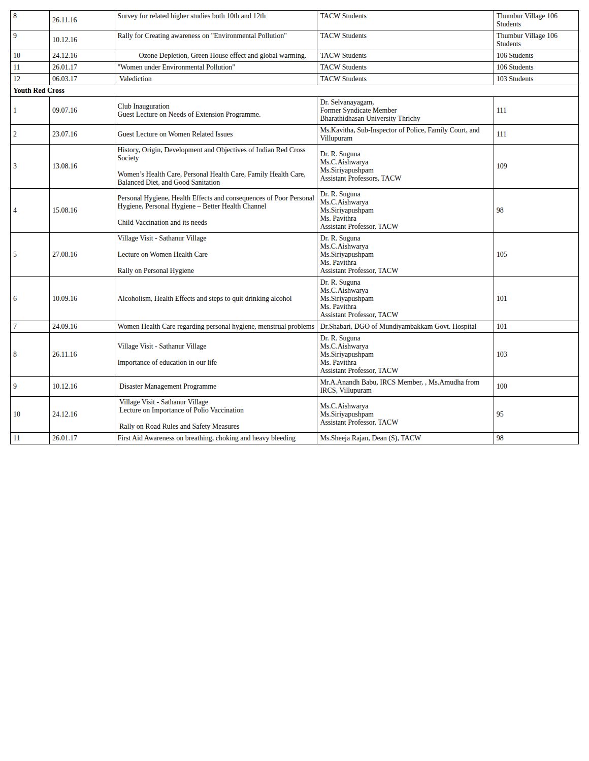| 8 | 26.11.16 | Survey for related higher studies both 10th and 12th | TACW Students | Thumbur Village 106 Students |
| 9 | 10.12.16 | Rally for Creating awareness on "Environmental Pollution" | TACW Students | Thumbur Village 106 Students |
| 10 | 24.12.16 | Ozone Depletion, Green House effect and global warming. | TACW Students | 106 Students |
| 11 | 26.01.17 | "Women under Environmental Pollution" | TACW Students | 106 Students |
| 12 | 06.03.17 | Valediction | TACW Students | 103 Students |
| Youth Red Cross |
| 1 | 09.07.16 | Club Inauguration Guest Lecture on Needs of Extension Programme. | Dr. Selvanayagam, Former Syndicate Member Bharathidhasan University Thrichy | 111 |
| 2 | 23.07.16 | Guest Lecture on Women Related Issues | Ms.Kavitha, Sub-Inspector of Police, Family Court, and Villupuram | 111 |
| 3 | 13.08.16 | History, Origin, Development and Objectives of Indian Red Cross Society Women’s Health Care, Personal Health Care, Family Health Care, Balanced Diet, and Good Sanitation | Dr. R. Suguna Ms.C.Aishwarya Ms.Siriyapushpam Assistant Professors, TACW | 109 |
| 4 | 15.08.16 | Personal Hygiene, Health Effects and consequences of Poor Personal Hygiene, Personal Hygiene – Better Health Channel Child Vaccination and its needs | Dr. R. Suguna Ms.C.Aishwarya Ms.Siriyapushpam Ms. Pavithra Assistant Professor, TACW | 98 |
| 5 | 27.08.16 | Village Visit - Sathanur Village Lecture on Women Health Care Rally on Personal Hygiene | Dr. R. Suguna Ms.C.Aishwarya Ms.Siriyapushpam Ms. Pavithra Assistant Professor, TACW | 105 |
| 6 | 10.09.16 | Alcoholism, Health Effects and steps to quit drinking alcohol | Dr. R. Suguna Ms.C.Aishwarya Ms.Siriyapushpam Ms. Pavithra Assistant Professor, TACW | 101 |
| 7 | 24.09.16 | Women Health Care regarding personal hygiene, menstrual problems | Dr.Shabari, DGO of Mundiyambakkam Govt. Hospital | 101 |
| 8 | 26.11.16 | Village Visit - Sathanur Village Importance of education in our life | Dr. R. Suguna Ms.C.Aishwarya Ms.Siriyapushpam Ms. Pavithra Assistant Professor, TACW | 103 |
| 9 | 10.12.16 | Disaster Management Programme | Mr.A.Anandh Babu, IRCS Member, , Ms.Amudha from IRCS, Villupuram | 100 |
| 10 | 24.12.16 | Village Visit - Sathanur Village Lecture on Importance of Polio Vaccination Rally on Road Rules and Safety Measures | Ms.C.Aishwarya Ms.Siriyapushpam Assistant Professor, TACW | 95 |
| 11 | 26.01.17 | First Aid Awareness on breathing, choking and heavy bleeding | Ms.Sheeja Rajan, Dean (S), TACW | 98 |